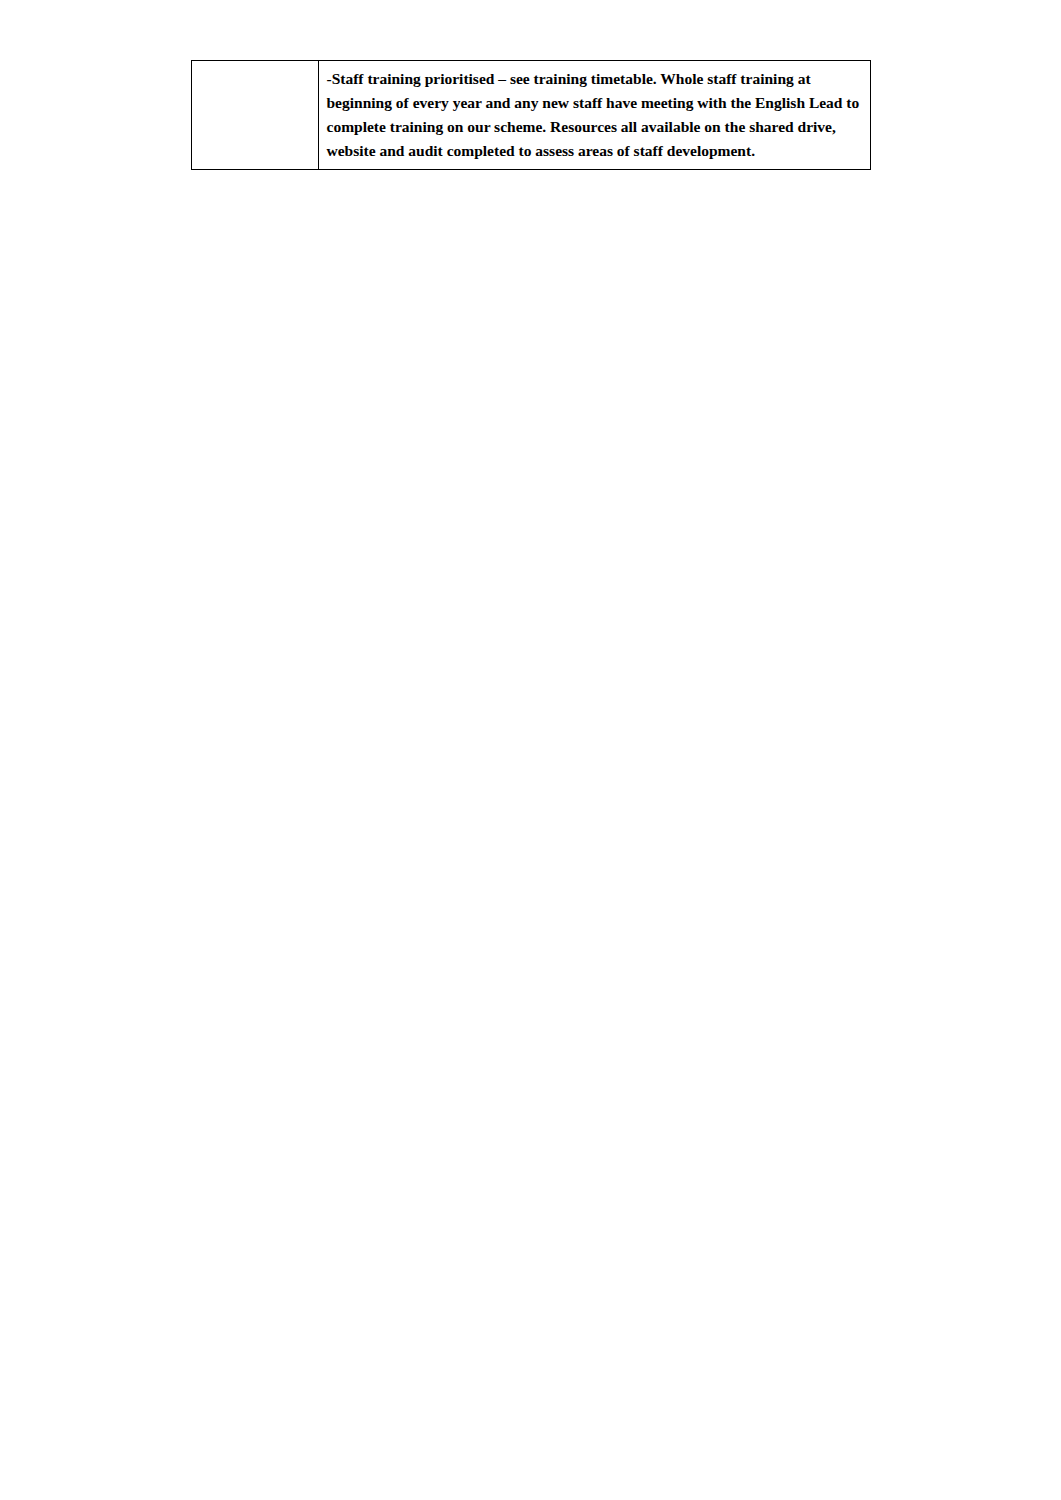| | -Staff training prioritised – see training timetable. Whole staff training at beginning of every year and any new staff have meeting with the English Lead to complete training on our scheme. Resources all available on the shared drive, website and audit completed to assess areas of staff development. |